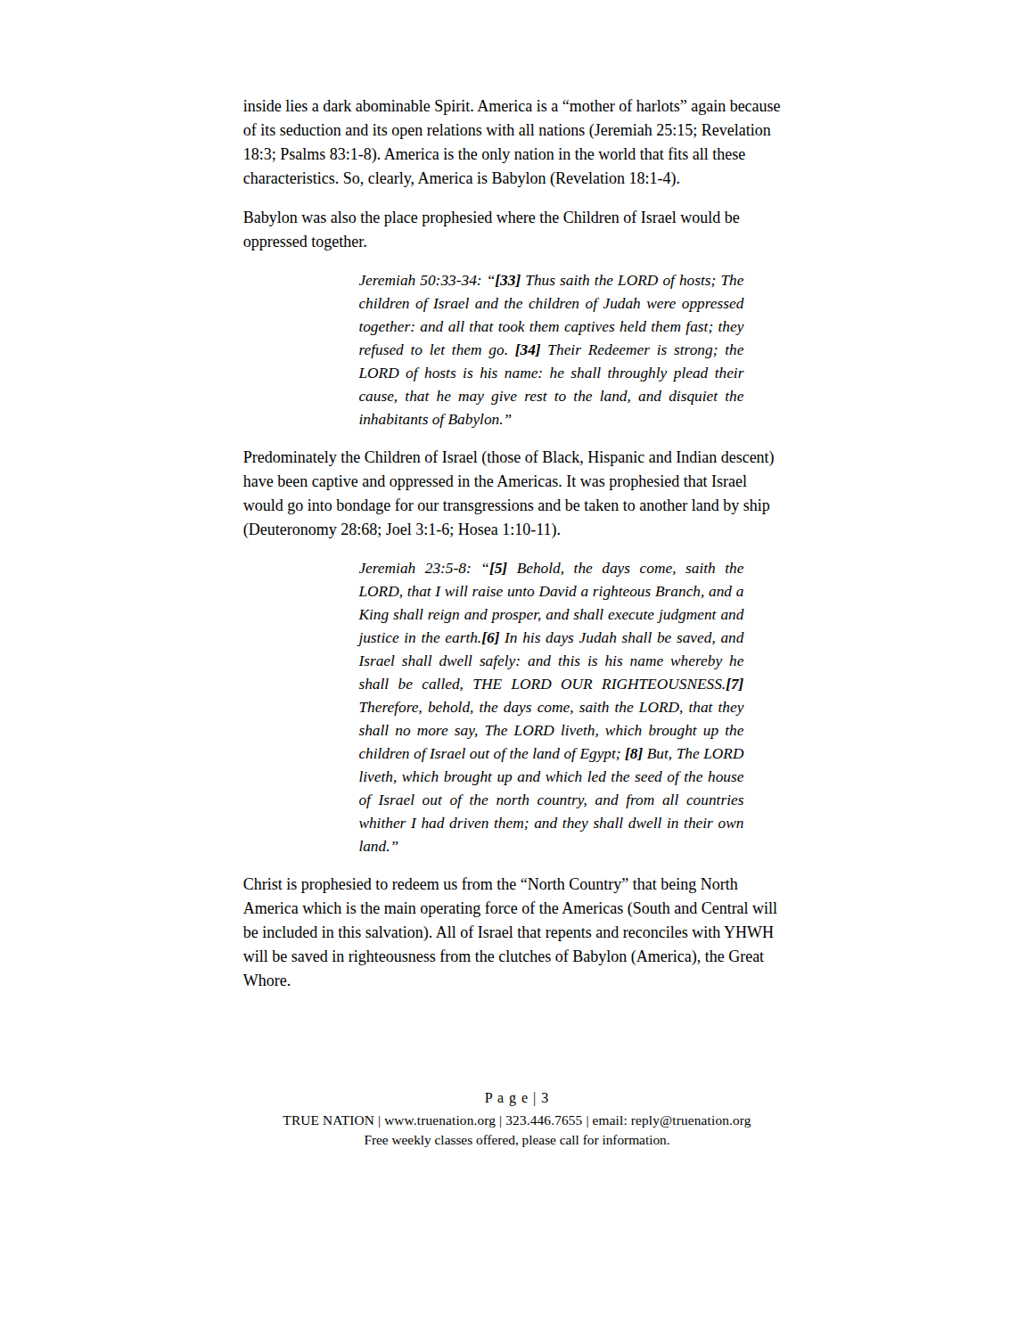inside lies a dark abominable Spirit. America is a “mother of harlots” again because of its seduction and its open relations with all nations (Jeremiah 25:15; Revelation 18:3; Psalms 83:1-8). America is the only nation in the world that fits all these characteristics. So, clearly, America is Babylon (Revelation 18:1-4).
Babylon was also the place prophesied where the Children of Israel would be oppressed together.
Jeremiah 50:33-34: “[33] Thus saith the LORD of hosts; The children of Israel and the children of Judah were oppressed together: and all that took them captives held them fast; they refused to let them go. [34] Their Redeemer is strong; the LORD of hosts is his name: he shall throughly plead their cause, that he may give rest to the land, and disquiet the inhabitants of Babylon.”
Predominately the Children of Israel (those of Black, Hispanic and Indian descent) have been captive and oppressed in the Americas. It was prophesied that Israel would go into bondage for our transgressions and be taken to another land by ship (Deuteronomy 28:68; Joel 3:1-6; Hosea 1:10-11).
Jeremiah 23:5-8: “[5] Behold, the days come, saith the LORD, that I will raise unto David a righteous Branch, and a King shall reign and prosper, and shall execute judgment and justice in the earth.[6] In his days Judah shall be saved, and Israel shall dwell safely: and this is his name whereby he shall be called, THE LORD OUR RIGHTEOUSNESS.[7] Therefore, behold, the days come, saith the LORD, that they shall no more say, The LORD liveth, which brought up the children of Israel out of the land of Egypt; [8] But, The LORD liveth, which brought up and which led the seed of the house of Israel out of the north country, and from all countries whither I had driven them; and they shall dwell in their own land.”
Christ is prophesied to redeem us from the “North Country” that being North America which is the main operating force of the Americas (South and Central will be included in this salvation). All of Israel that repents and reconciles with YHWH will be saved in righteousness from the clutches of Babylon (America), the Great Whore.
P a g e | 3
TRUE NATION | www.truenation.org | 323.446.7655 | email: reply@truenation.org
Free weekly classes offered, please call for information.